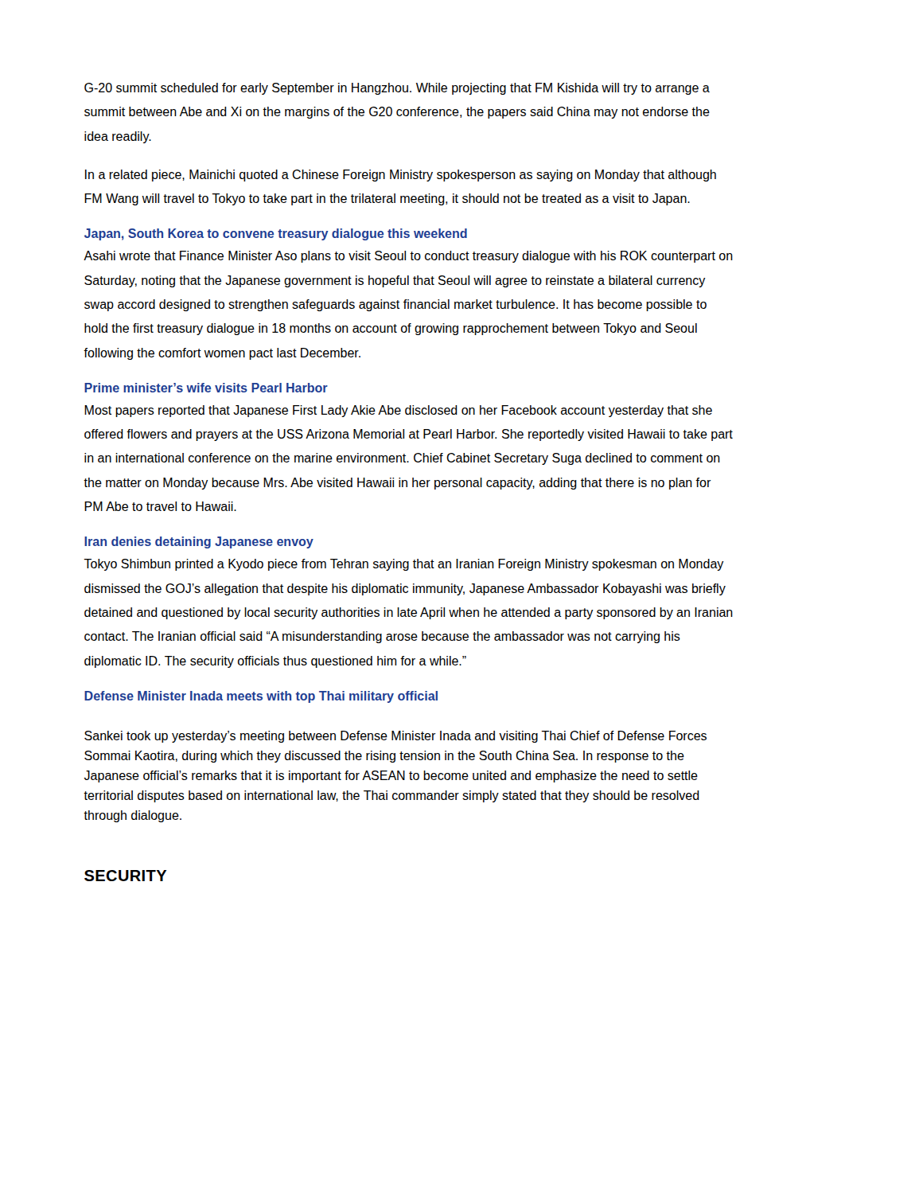G-20 summit scheduled for early September in Hangzhou. While projecting that FM Kishida will try to arrange a summit between Abe and Xi on the margins of the G20 conference, the papers said China may not endorse the idea readily.
In a related piece, Mainichi quoted a Chinese Foreign Ministry spokesperson as saying on Monday that although FM Wang will travel to Tokyo to take part in the trilateral meeting, it should not be treated as a visit to Japan.
Japan, South Korea to convene treasury dialogue this weekend
Asahi wrote that Finance Minister Aso plans to visit Seoul to conduct treasury dialogue with his ROK counterpart on Saturday, noting that the Japanese government is hopeful that Seoul will agree to reinstate a bilateral currency swap accord designed to strengthen safeguards against financial market turbulence. It has become possible to hold the first treasury dialogue in 18 months on account of growing rapprochement between Tokyo and Seoul following the comfort women pact last December.
Prime minister’s wife visits Pearl Harbor
Most papers reported that Japanese First Lady Akie Abe disclosed on her Facebook account yesterday that she offered flowers and prayers at the USS Arizona Memorial at Pearl Harbor. She reportedly visited Hawaii to take part in an international conference on the marine environment. Chief Cabinet Secretary Suga declined to comment on the matter on Monday because Mrs. Abe visited Hawaii in her personal capacity, adding that there is no plan for PM Abe to travel to Hawaii.
Iran denies detaining Japanese envoy
Tokyo Shimbun printed a Kyodo piece from Tehran saying that an Iranian Foreign Ministry spokesman on Monday dismissed the GOJ’s allegation that despite his diplomatic immunity, Japanese Ambassador Kobayashi was briefly detained and questioned by local security authorities in late April when he attended a party sponsored by an Iranian contact. The Iranian official said “A misunderstanding arose because the ambassador was not carrying his diplomatic ID. The security officials thus questioned him for a while.”
Defense Minister Inada meets with top Thai military official
Sankei took up yesterday’s meeting between Defense Minister Inada and visiting Thai Chief of Defense Forces Sommai Kaotira, during which they discussed the rising tension in the South China Sea. In response to the Japanese official’s remarks that it is important for ASEAN to become united and emphasize the need to settle territorial disputes based on international law, the Thai commander simply stated that they should be resolved through dialogue.
SECURITY